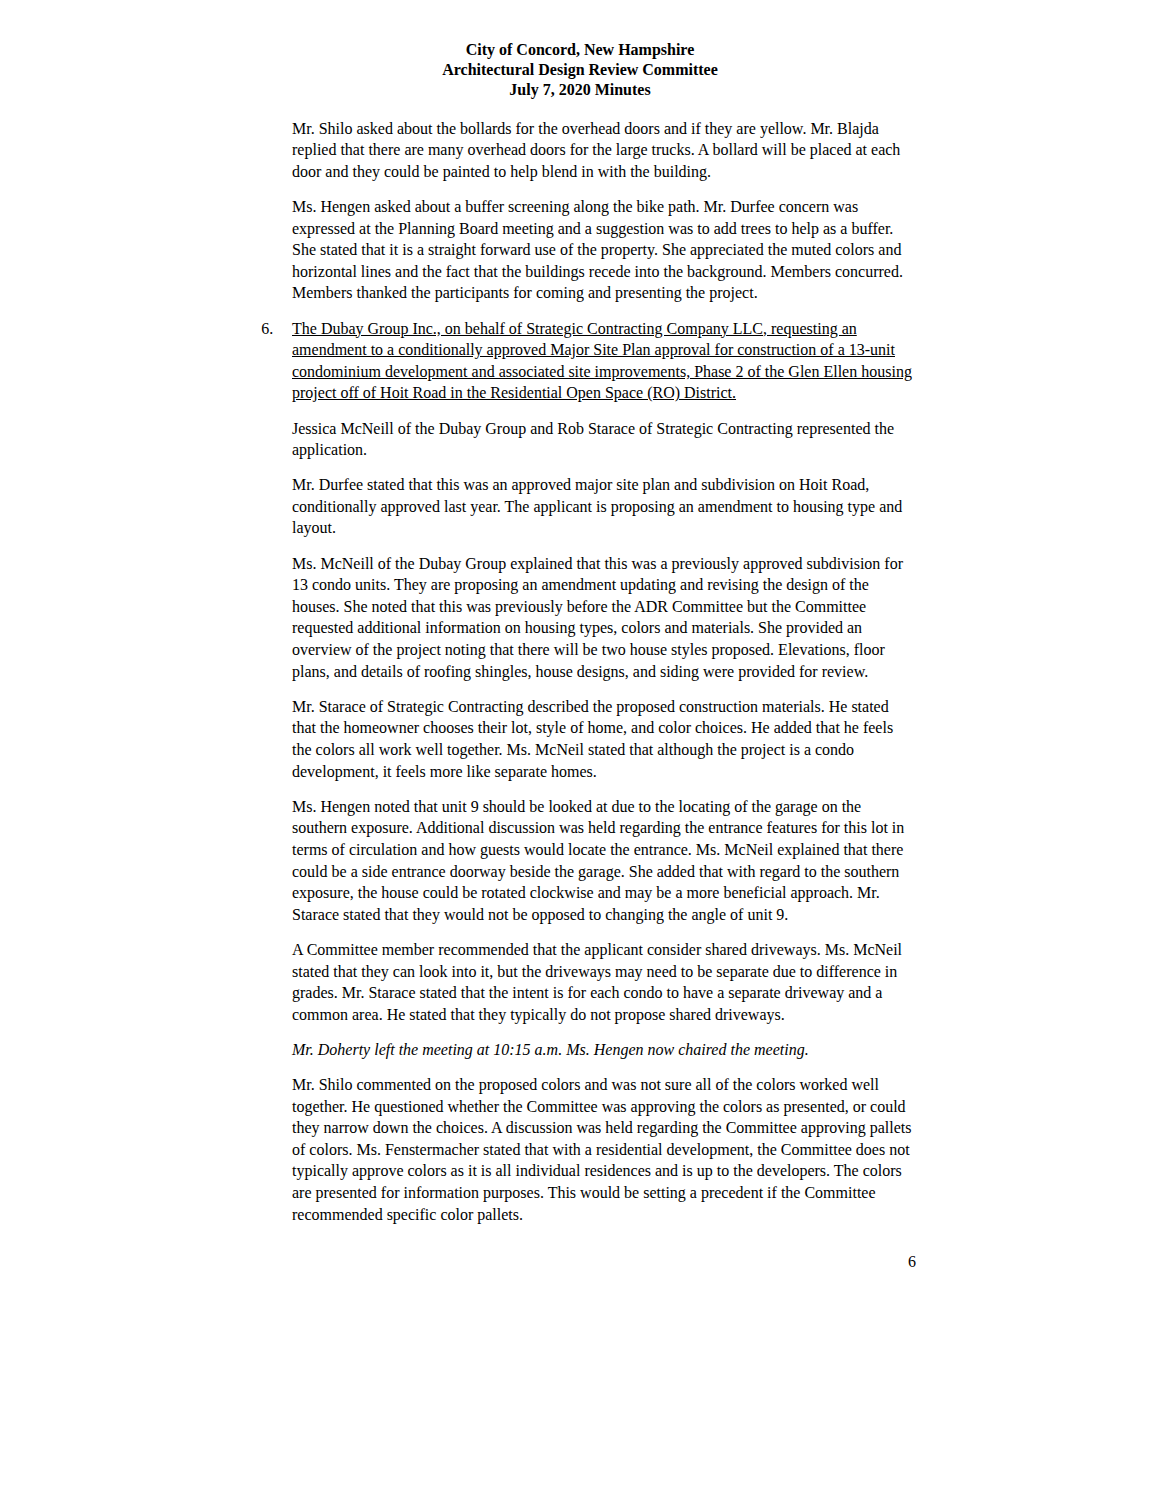City of Concord, New Hampshire
Architectural Design Review Committee
July 7, 2020 Minutes
Mr. Shilo asked about the bollards for the overhead doors and if they are yellow. Mr. Blajda replied that there are many overhead doors for the large trucks. A bollard will be placed at each door and they could be painted to help blend in with the building.
Ms. Hengen asked about a buffer screening along the bike path. Mr. Durfee concern was expressed at the Planning Board meeting and a suggestion was to add trees to help as a buffer. She stated that it is a straight forward use of the property. She appreciated the muted colors and horizontal lines and the fact that the buildings recede into the background. Members concurred. Members thanked the participants for coming and presenting the project.
6. The Dubay Group Inc., on behalf of Strategic Contracting Company LLC, requesting an amendment to a conditionally approved Major Site Plan approval for construction of a 13-unit condominium development and associated site improvements, Phase 2 of the Glen Ellen housing project off of Hoit Road in the Residential Open Space (RO) District.
Jessica McNeill of the Dubay Group and Rob Starace of Strategic Contracting represented the application.
Mr. Durfee stated that this was an approved major site plan and subdivision on Hoit Road, conditionally approved last year. The applicant is proposing an amendment to housing type and layout.
Ms. McNeill of the Dubay Group explained that this was a previously approved subdivision for 13 condo units. They are proposing an amendment updating and revising the design of the houses. She noted that this was previously before the ADR Committee but the Committee requested additional information on housing types, colors and materials. She provided an overview of the project noting that there will be two house styles proposed. Elevations, floor plans, and details of roofing shingles, house designs, and siding were provided for review.
Mr. Starace of Strategic Contracting described the proposed construction materials. He stated that the homeowner chooses their lot, style of home, and color choices. He added that he feels the colors all work well together. Ms. McNeil stated that although the project is a condo development, it feels more like separate homes.
Ms. Hengen noted that unit 9 should be looked at due to the locating of the garage on the southern exposure. Additional discussion was held regarding the entrance features for this lot in terms of circulation and how guests would locate the entrance. Ms. McNeil explained that there could be a side entrance doorway beside the garage. She added that with regard to the southern exposure, the house could be rotated clockwise and may be a more beneficial approach. Mr. Starace stated that they would not be opposed to changing the angle of unit 9.
A Committee member recommended that the applicant consider shared driveways. Ms. McNeil stated that they can look into it, but the driveways may need to be separate due to difference in grades. Mr. Starace stated that the intent is for each condo to have a separate driveway and a common area. He stated that they typically do not propose shared driveways.
Mr. Doherty left the meeting at 10:15 a.m. Ms. Hengen now chaired the meeting.
Mr. Shilo commented on the proposed colors and was not sure all of the colors worked well together. He questioned whether the Committee was approving the colors as presented, or could they narrow down the choices. A discussion was held regarding the Committee approving pallets of colors. Ms. Fenstermacher stated that with a residential development, the Committee does not typically approve colors as it is all individual residences and is up to the developers. The colors are presented for information purposes. This would be setting a precedent if the Committee recommended specific color pallets.
6